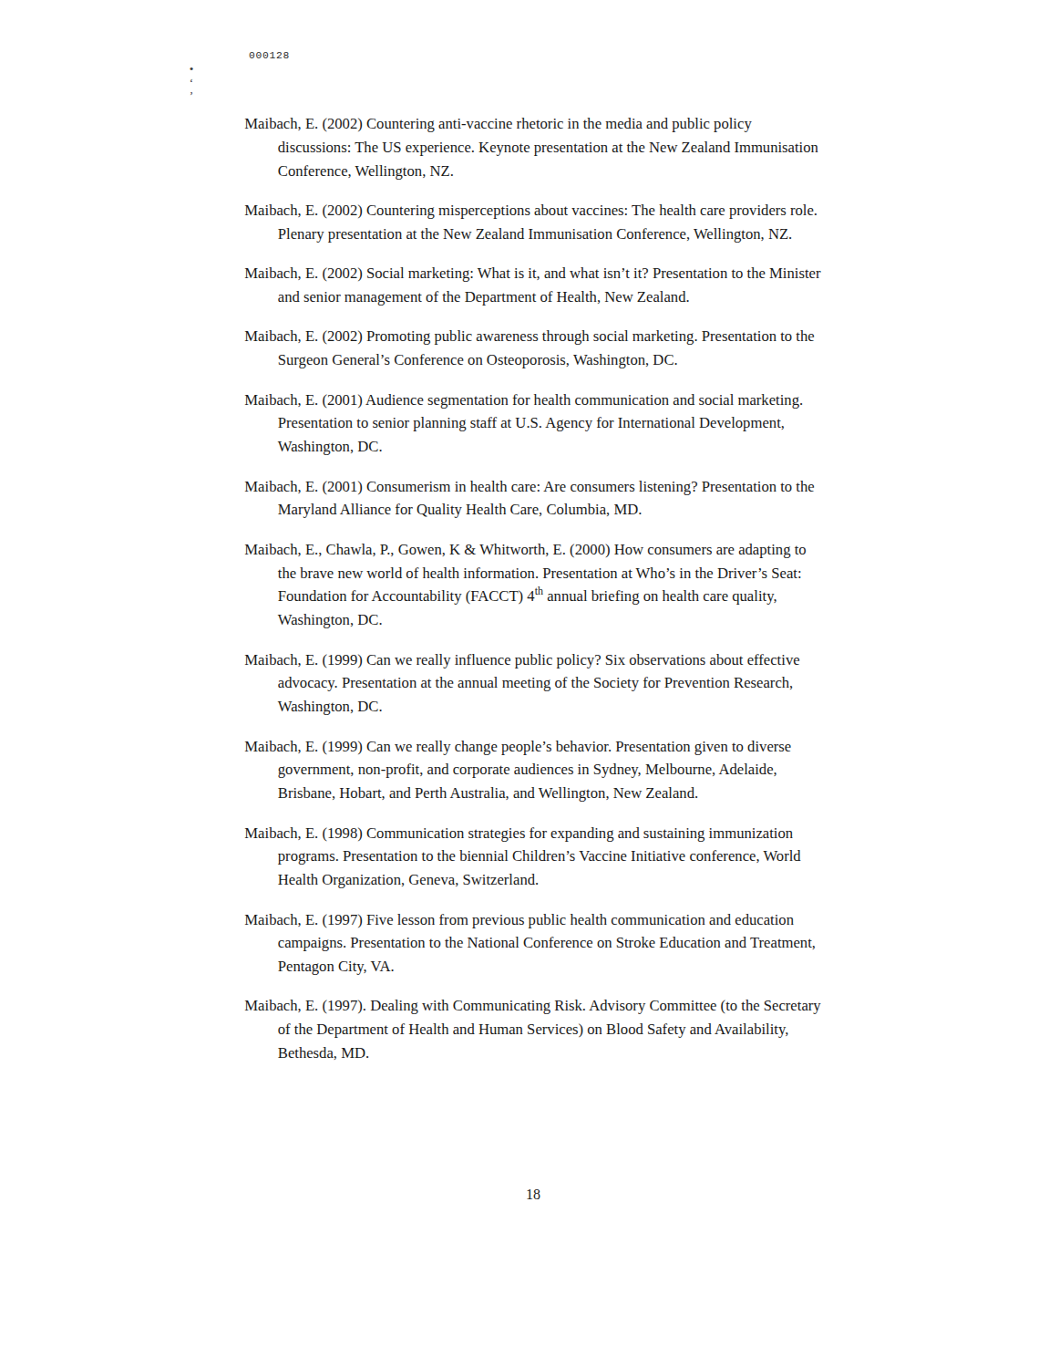• ‘ ’
000128
Maibach, E. (2002) Countering anti-vaccine rhetoric in the media and public policy discussions: The US experience. Keynote presentation at the New Zealand Immunisation Conference, Wellington, NZ.
Maibach, E. (2002) Countering misperceptions about vaccines: The health care providers role. Plenary presentation at the New Zealand Immunisation Conference, Wellington, NZ.
Maibach, E. (2002) Social marketing: What is it, and what isn’t it? Presentation to the Minister and senior management of the Department of Health, New Zealand.
Maibach, E. (2002) Promoting public awareness through social marketing. Presentation to the Surgeon General’s Conference on Osteoporosis, Washington, DC.
Maibach, E. (2001) Audience segmentation for health communication and social marketing. Presentation to senior planning staff at U.S. Agency for International Development, Washington, DC.
Maibach, E. (2001) Consumerism in health care: Are consumers listening? Presentation to the Maryland Alliance for Quality Health Care, Columbia, MD.
Maibach, E., Chawla, P., Gowen, K & Whitworth, E. (2000) How consumers are adapting to the brave new world of health information. Presentation at Who’s in the Driver’s Seat: Foundation for Accountability (FACCT) 4th annual briefing on health care quality, Washington, DC.
Maibach, E. (1999) Can we really influence public policy? Six observations about effective advocacy. Presentation at the annual meeting of the Society for Prevention Research, Washington, DC.
Maibach, E. (1999) Can we really change people’s behavior. Presentation given to diverse government, non-profit, and corporate audiences in Sydney, Melbourne, Adelaide, Brisbane, Hobart, and Perth Australia, and Wellington, New Zealand.
Maibach, E. (1998) Communication strategies for expanding and sustaining immunization programs. Presentation to the biennial Children’s Vaccine Initiative conference, World Health Organization, Geneva, Switzerland.
Maibach, E. (1997) Five lesson from previous public health communication and education campaigns. Presentation to the National Conference on Stroke Education and Treatment, Pentagon City, VA.
Maibach, E. (1997). Dealing with Communicating Risk. Advisory Committee (to the Secretary of the Department of Health and Human Services) on Blood Safety and Availability, Bethesda, MD.
18